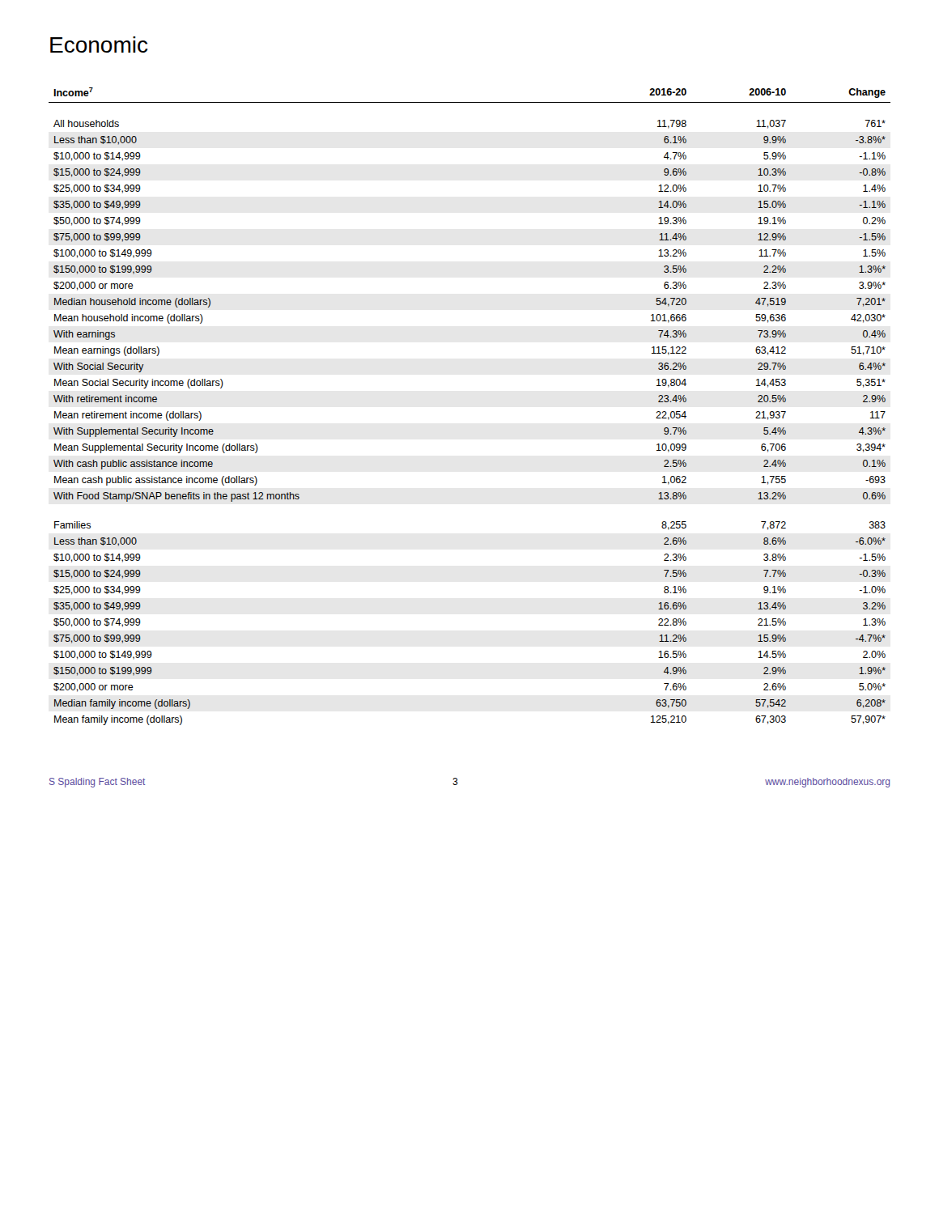Economic
| Income 7 | 2016-20 | 2006-10 | Change |
| --- | --- | --- | --- |
| All households | 11,798 | 11,037 | 761* |
| Less than $10,000 | 6.1% | 9.9% | -3.8%* |
| $10,000 to $14,999 | 4.7% | 5.9% | -1.1% |
| $15,000 to $24,999 | 9.6% | 10.3% | -0.8% |
| $25,000 to $34,999 | 12.0% | 10.7% | 1.4% |
| $35,000 to $49,999 | 14.0% | 15.0% | -1.1% |
| $50,000 to $74,999 | 19.3% | 19.1% | 0.2% |
| $75,000 to $99,999 | 11.4% | 12.9% | -1.5% |
| $100,000 to $149,999 | 13.2% | 11.7% | 1.5% |
| $150,000 to $199,999 | 3.5% | 2.2% | 1.3%* |
| $200,000 or more | 6.3% | 2.3% | 3.9%* |
| Median household income (dollars) | 54,720 | 47,519 | 7,201* |
| Mean household income (dollars) | 101,666 | 59,636 | 42,030* |
| With earnings | 74.3% | 73.9% | 0.4% |
| Mean earnings (dollars) | 115,122 | 63,412 | 51,710* |
| With Social Security | 36.2% | 29.7% | 6.4%* |
| Mean Social Security income (dollars) | 19,804 | 14,453 | 5,351* |
| With retirement income | 23.4% | 20.5% | 2.9% |
| Mean retirement income (dollars) | 22,054 | 21,937 | 117 |
| With Supplemental Security Income | 9.7% | 5.4% | 4.3%* |
| Mean Supplemental Security Income (dollars) | 10,099 | 6,706 | 3,394* |
| With cash public assistance income | 2.5% | 2.4% | 0.1% |
| Mean cash public assistance income (dollars) | 1,062 | 1,755 | -693 |
| With Food Stamp/SNAP benefits in the past 12 months | 13.8% | 13.2% | 0.6% |
| Families | 8,255 | 7,872 | 383 |
| Less than $10,000 | 2.6% | 8.6% | -6.0%* |
| $10,000 to $14,999 | 2.3% | 3.8% | -1.5% |
| $15,000 to $24,999 | 7.5% | 7.7% | -0.3% |
| $25,000 to $34,999 | 8.1% | 9.1% | -1.0% |
| $35,000 to $49,999 | 16.6% | 13.4% | 3.2% |
| $50,000 to $74,999 | 22.8% | 21.5% | 1.3% |
| $75,000 to $99,999 | 11.2% | 15.9% | -4.7%* |
| $100,000 to $149,999 | 16.5% | 14.5% | 2.0% |
| $150,000 to $199,999 | 4.9% | 2.9% | 1.9%* |
| $200,000 or more | 7.6% | 2.6% | 5.0%* |
| Median family income (dollars) | 63,750 | 57,542 | 6,208* |
| Mean family income (dollars) | 125,210 | 67,303 | 57,907* |
S Spalding Fact Sheet
3
www.neighborhoodnexus.org